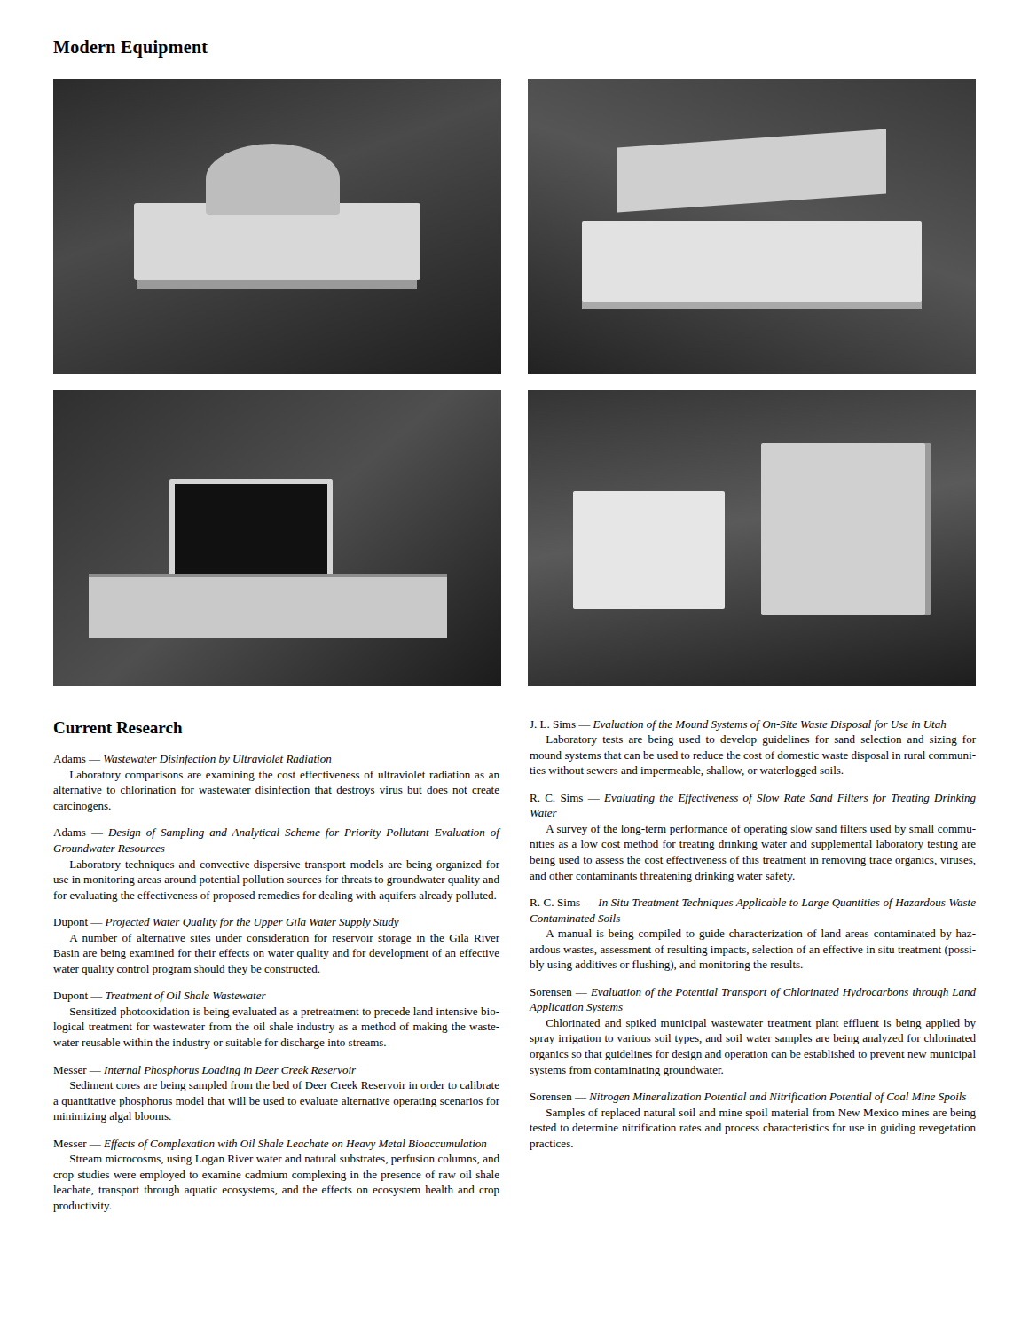Modern Equipment
Current Research
Adams — Wastewater Disinfection by Ultraviolet Radiation
Laboratory comparisons are examining the cost effectiveness of ultraviolet radiation as an alternative to chlorination for wastewater disinfection that destroys virus but does not create carcinogens.
Adams — Design of Sampling and Analytical Scheme for Priority Pollutant Evaluation of Groundwater Resources
Laboratory techniques and convective-dispersive transport models are being organized for use in monitoring areas around potential pollution sources for threats to groundwater quality and for evaluating the effectiveness of proposed remedies for dealing with aquifers already polluted.
Dupont — Projected Water Quality for the Upper Gila Water Supply Study
A number of alternative sites under consideration for reservoir storage in the Gila River Basin are being examined for their effects on water quality and for development of an effective water quality control program should they be constructed.
Dupont — Treatment of Oil Shale Wastewater
Sensitized photooxidation is being evaluated as a pretreatment to precede land intensive biological treatment for wastewater from the oil shale industry as a method of making the wastewater reusable within the industry or suitable for discharge into streams.
Messer — Internal Phosphorus Loading in Deer Creek Reservoir
Sediment cores are being sampled from the bed of Deer Creek Reservoir in order to calibrate a quantitative phosphorus model that will be used to evaluate alternative operating scenarios for minimizing algal blooms.
Messer — Effects of Complexation with Oil Shale Leachate on Heavy Metal Bioaccumulation
Stream microcosms, using Logan River water and natural substrates, perfusion columns, and crop studies were employed to examine cadmium complexing in the presence of raw oil shale leachate, transport through aquatic ecosystems, and the effects on ecosystem health and crop productivity.
J. L. Sims — Evaluation of the Mound Systems of On-Site Waste Disposal for Use in Utah
Laboratory tests are being used to develop guidelines for sand selection and sizing for mound systems that can be used to reduce the cost of domestic waste disposal in rural communities without sewers and impermeable, shallow, or waterlogged soils.
R. C. Sims — Evaluating the Effectiveness of Slow Rate Sand Filters for Treating Drinking Water
A survey of the long-term performance of operating slow sand filters used by small communities as a low cost method for treating drinking water and supplemental laboratory testing are being used to assess the cost effectiveness of this treatment in removing trace organics, viruses, and other contaminants threatening drinking water safety.
R. C. Sims — In Situ Treatment Techniques Applicable to Large Quantities of Hazardous Waste Contaminated Soils
A manual is being compiled to guide characterization of land areas contaminated by hazardous wastes, assessment of resulting impacts, selection of an effective in situ treatment (possibly using additives or flushing), and monitoring the results.
Sorensen — Evaluation of the Potential Transport of Chlorinated Hydrocarbons through Land Application Systems
Chlorinated and spiked municipal wastewater treatment plant effluent is being applied by spray irrigation to various soil types, and soil water samples are being analyzed for chlorinated organics so that guidelines for design and operation can be established to prevent new municipal systems from contaminating groundwater.
Sorensen — Nitrogen Mineralization Potential and Nitrification Potential of Coal Mine Spoils
Samples of replaced natural soil and mine spoil material from New Mexico mines are being tested to determine nitrification rates and process characteristics for use in guiding revegetation practices.